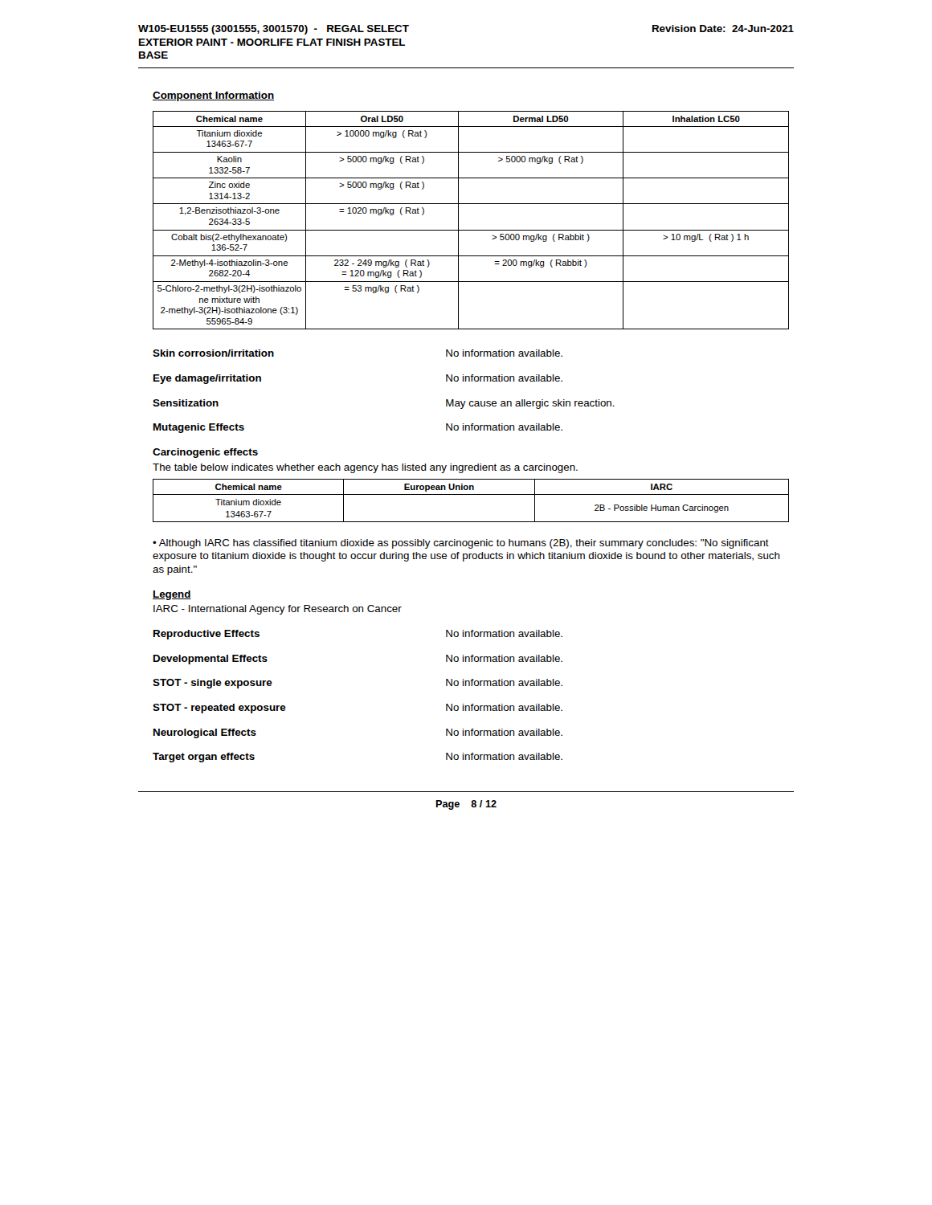W105-EU1555 (3001555, 3001570) - REGAL SELECT
EXTERIOR PAINT - MOORLIFE FLAT FINISH PASTEL
BASE
Revision Date: 24-Jun-2021
Component Information
| Chemical name | Oral LD50 | Dermal LD50 | Inhalation LC50 |
| --- | --- | --- | --- |
| Titanium dioxide 13463-67-7 | > 10000 mg/kg ( Rat ) | | |
| Kaolin 1332-58-7 | > 5000 mg/kg ( Rat ) | > 5000 mg/kg ( Rat ) | |
| Zinc oxide 1314-13-2 | > 5000 mg/kg ( Rat ) | | |
| 1,2-Benzisothiazol-3-one 2634-33-5 | = 1020 mg/kg ( Rat ) | | |
| Cobalt bis(2-ethylhexanoate) 136-52-7 | | > 5000 mg/kg ( Rabbit ) | > 10 mg/L ( Rat ) 1 h |
| 2-Methyl-4-isothiazolin-3-one 2682-20-4 | 232 - 249 mg/kg ( Rat ) = 120 mg/kg ( Rat ) | = 200 mg/kg ( Rabbit ) | |
| 5-Chloro-2-methyl-3(2H)-isothiazolo ne mixture with 2-methyl-3(2H)-isothiazolone (3:1) 55965-84-9 | = 53 mg/kg ( Rat ) | | |
Skin corrosion/irritation
No information available.
Eye damage/irritation
No information available.
Sensitization
May cause an allergic skin reaction.
Mutagenic Effects
No information available.
Carcinogenic effects
The table below indicates whether each agency has listed any ingredient as a carcinogen.
| Chemical name | European Union | IARC |
| --- | --- | --- |
| Titanium dioxide 13463-67-7 | | 2B - Possible Human Carcinogen |
• Although IARC has classified titanium dioxide as possibly carcinogenic to humans (2B), their summary concludes: "No significant exposure to titanium dioxide is thought to occur during the use of products in which titanium dioxide is bound to other materials, such as paint."
Legend
IARC - International Agency for Research on Cancer
Reproductive Effects
No information available.
Developmental Effects
No information available.
STOT - single exposure
No information available.
STOT - repeated exposure
No information available.
Neurological Effects
No information available.
Target organ effects
No information available.
Page 8 / 12